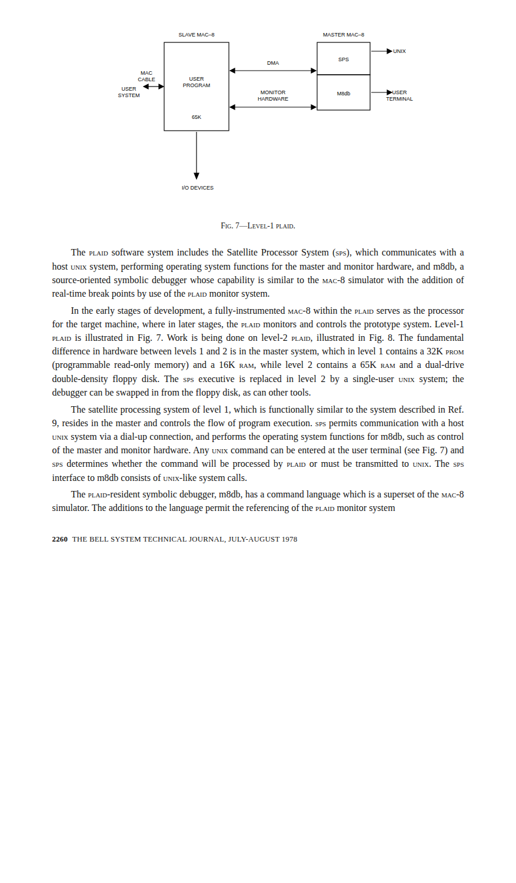Figure 7 — Level-1 PLAID block diagram Block diagram showing a slave MAC-8 containing a 65K user program connected by MAC cable to the user system, by DMA and monitor hardware to a master MAC-8 containing SPS and M8db, which connect to UNIX and a user terminal; the slave also connects downward to I/O devices. SLAVE MAC–8 MASTER MAC–8 USER PROGRAM 65K SPS M8db DMA MONITOR HARDWARE MAC CABLE USER SYSTEM UNIX USER TERMINAL I/O DEVICES
Fig. 7—Level-1 plaid.
The plaid software system includes the Satellite Processor System (sps), which communicates with a host unix system, performing operating system functions for the master and monitor hardware, and m8db, a source-oriented symbolic debugger whose capability is similar to the mac-8 simulator with the addition of real-time break points by use of the plaid monitor system.
In the early stages of development, a fully-instrumented mac-8 within the plaid serves as the processor for the target machine, where in later stages, the plaid monitors and controls the prototype system. Level-1 plaid is illustrated in Fig. 7. Work is being done on level-2 plaid, illustrated in Fig. 8. The fundamental difference in hardware between levels 1 and 2 is in the master system, which in level 1 contains a 32K prom (programmable read-only memory) and a 16K ram, while level 2 contains a 65K ram and a dual-drive double-density floppy disk. The sps executive is replaced in level 2 by a single-user unix system; the debugger can be swapped in from the floppy disk, as can other tools.
The satellite processing system of level 1, which is functionally similar to the system described in Ref. 9, resides in the master and controls the flow of program execution. sps permits communication with a host unix system via a dial-up connection, and performs the operating system functions for m8db, such as control of the master and monitor hardware. Any unix command can be entered at the user terminal (see Fig. 7) and sps determines whether the command will be processed by plaid or must be transmitted to unix. The sps interface to m8db consists of unix-like system calls.
The plaid-resident symbolic debugger, m8db, has a command language which is a superset of the mac-8 simulator. The additions to the language permit the referencing of the plaid monitor system
2260 THE BELL SYSTEM TECHNICAL JOURNAL, JULY-AUGUST 1978